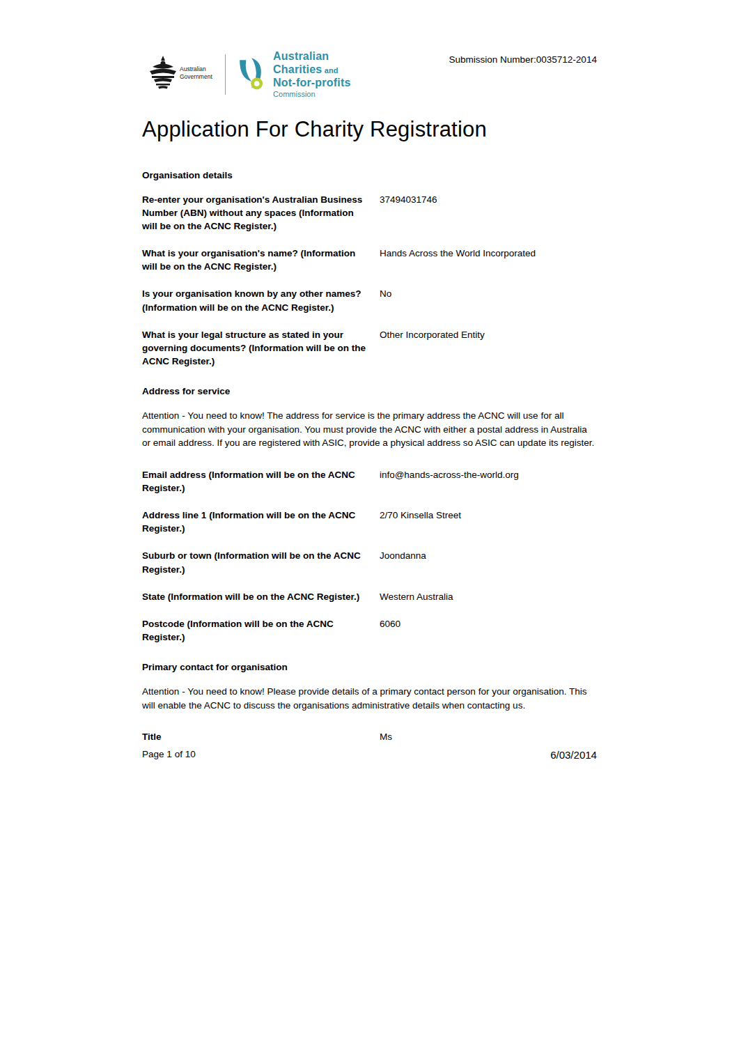Australian Government
Australian
Charities and
Not-for-profits
Commission
Submission Number:0035712-2014
Application For Charity Registration
Organisation details
Re-enter your organisation's Australian Business Number (ABN) without any spaces (Information will be on the ACNC Register.)
37494031746
What is your organisation's name? (Information will be on the ACNC Register.)
Hands Across the World Incorporated
Is your organisation known by any other names? (Information will be on the ACNC Register.)
No
What is your legal structure as stated in your governing documents? (Information will be on the ACNC Register.)
Other Incorporated Entity
Address for service
Attention - You need to know! The address for service is the primary address the ACNC will use for all communication with your organisation. You must provide the ACNC with either a postal address in Australia or email address. If you are registered with ASIC, provide a physical address so ASIC can update its register.
Email address (Information will be on the ACNC Register.)
info@hands-across-the-world.org
Address line 1 (Information will be on the ACNC Register.)
2/70 Kinsella Street
Suburb or town (Information will be on the ACNC Register.)
Joondanna
State (Information will be on the ACNC Register.)
Western Australia
Postcode (Information will be on the ACNC Register.)
6060
Primary contact for organisation
Attention - You need to know! Please provide details of a primary contact person for your organisation. This will enable the ACNC to discuss the organisations administrative details when contacting us.
Title
Ms
Page 1 of 10
6/03/2014